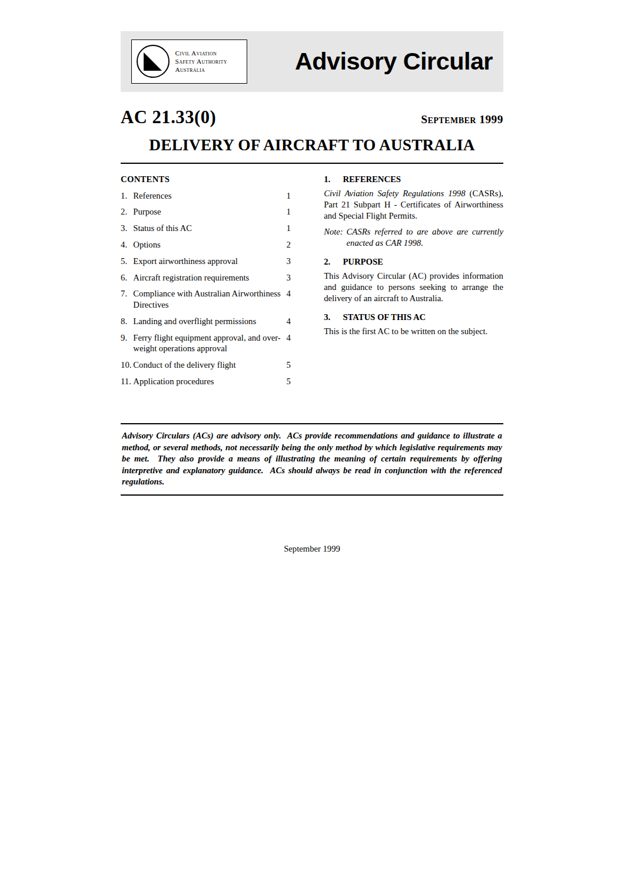Civil Aviation
Safety Authority
Australia
Advisory Circular
AC 21.33(0)
September 1999
DELIVERY OF AIRCRAFT TO AUSTRALIA
CONTENTS
| 1. | References | 1 |
| 2. | Purpose | 1 |
| 3. | Status of this AC | 1 |
| 4. | Options | 2 |
| 5. | Export airworthiness approval | 3 |
| 6. | Aircraft registration requirements | 3 |
| 7. | Compliance with Australian Airworthiness Directives | 4 |
| 8. | Landing and overflight permissions | 4 |
| 9. | Ferry flight equipment approval, and over-weight operations approval | 4 |
| 10. | Conduct of the delivery flight | 5 |
| 11. | Application procedures | 5 |
1. REFERENCES
Civil Aviation Safety Regulations 1998 (CASRs), Part 21 Subpart H - Certificates of Airworthiness and Special Flight Permits.
Note: CASRs referred to are above are currently enacted as CAR 1998.
2. PURPOSE
This Advisory Circular (AC) provides information and guidance to persons seeking to arrange the delivery of an aircraft to Australia.
3. STATUS OF THIS AC
This is the first AC to be written on the subject.
Advisory Circulars (ACs) are advisory only. ACs provide recommendations and guidance to illustrate a method, or several methods, not necessarily being the only method by which legislative requirements may be met. They also provide a means of illustrating the meaning of certain requirements by offering interpretive and explanatory guidance. ACs should always be read in conjunction with the referenced regulations.
September 1999